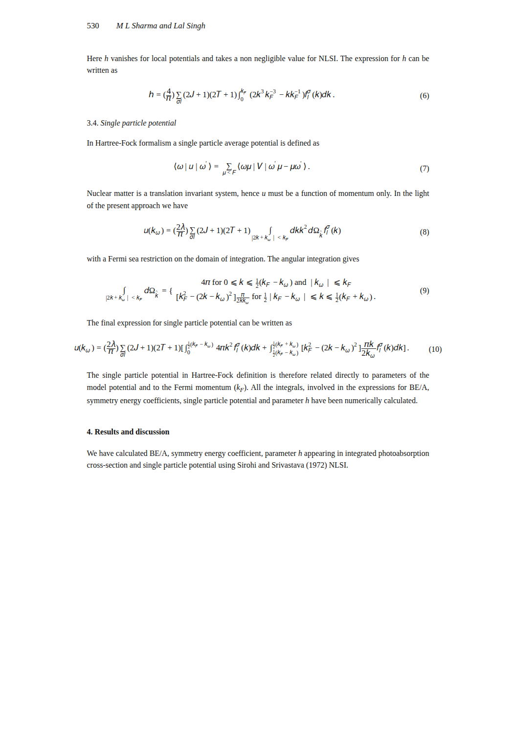530 M L Sharma and Lal Singh
Here h vanishes for local potentials and takes a non negligible value for NLSI. The expression for h can be written as
h = ( 4π ) ∑ σl (2J+1) (2T+1) ∫ 0 kF ( 2k3 kF−3 − kkF−1 ) flσ (k) dk .
(6)
3.4. Single particle potential
In Hartree-Fock formalism a single particle average potential is defined as
⟨ω|u|ω′⟩ = ∑ μ<F ⟨ωμ|V| ω′μ − μω′ ⟩ .
(7)
Nuclear matter is a translation invariant system, hence u must be a function of momentum only. In the light of the present approach we have
u(kω) = ( 2λπ ) ∑ σl (2J+1) (2T+1) ∫ |2k+kω|<kF dkk2 dΩk^ flσ (k)
(8)
with a Fermi sea restriction on the domain of integration. The angular integration gives
∫ |2k+kω|<kF dΩk^ = { 4π for 0⩽k⩽ 12 (kF−kω) and |kω|⩽kF [ kF2 − (2k−kω)2 ] π2kkω for 12 |kF−kω| ⩽k⩽ 12 (kF+kω) .
(9)
The final expression for single particle potential can be written as
u (kω) = ( 2λπ ) ∑ σl (2J+1) (2T+1) [ ∫ 0 12(kF−kω) 4πk2 flσ (k)dk + ∫ 12(kF−kω) 12(kF+kω) [ kF2 − (2k−kω)2 ] πk2kω flσ (k)dk ] .
(10)
The single particle potential in Hartree-Fock definition is therefore related directly to parameters of the model potential and to the Fermi momentum (kF). All the integrals, involved in the expressions for BE/A, symmetry energy coefficients, single particle potential and parameter h have been numerically calculated.
4. Results and discussion
We have calculated BE/A, symmetry energy coefficient, parameter h appearing in integrated photoabsorption cross-section and single particle potential using Sirohi and Srivastava (1972) NLSI.